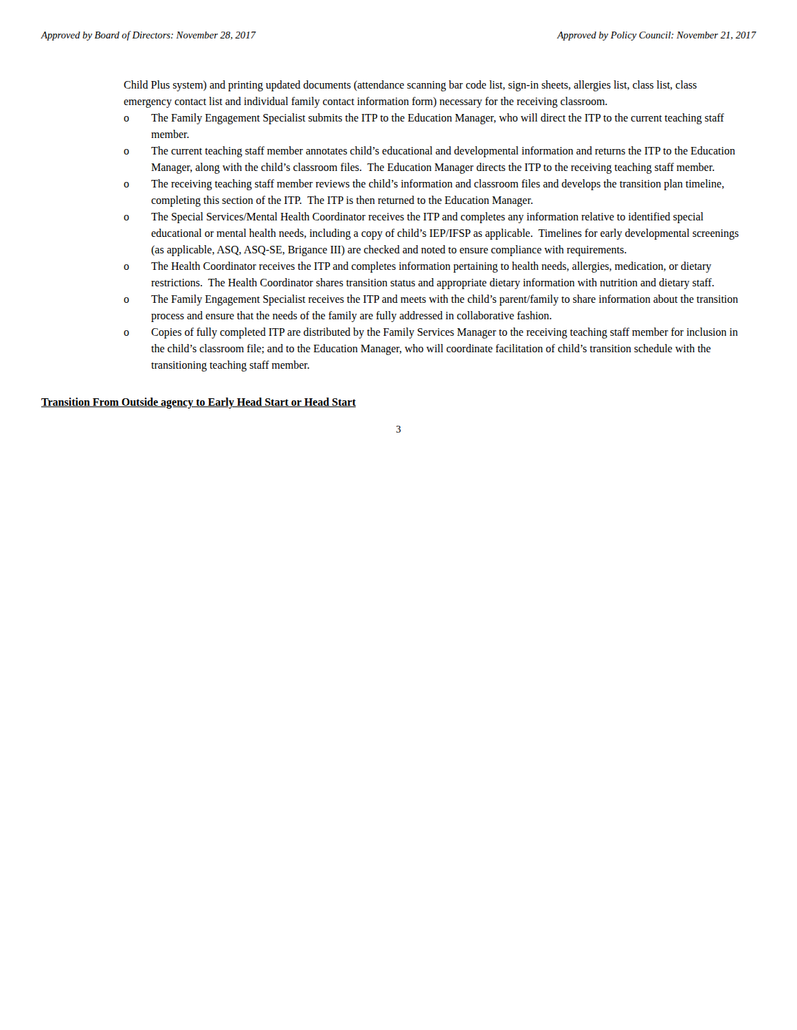Approved by Board of Directors: November 28, 2017 Approved by Policy Council: November 21, 2017
Child Plus system) and printing updated documents (attendance scanning bar code list, sign-in sheets, allergies list, class list, class emergency contact list and individual family contact information form) necessary for the receiving classroom.
The Family Engagement Specialist submits the ITP to the Education Manager, who will direct the ITP to the current teaching staff member.
The current teaching staff member annotates child’s educational and developmental information and returns the ITP to the Education Manager, along with the child’s classroom files. The Education Manager directs the ITP to the receiving teaching staff member.
The receiving teaching staff member reviews the child’s information and classroom files and develops the transition plan timeline, completing this section of the ITP. The ITP is then returned to the Education Manager.
The Special Services/Mental Health Coordinator receives the ITP and completes any information relative to identified special educational or mental health needs, including a copy of child’s IEP/IFSP as applicable. Timelines for early developmental screenings (as applicable, ASQ, ASQ-SE, Brigance III) are checked and noted to ensure compliance with requirements.
The Health Coordinator receives the ITP and completes information pertaining to health needs, allergies, medication, or dietary restrictions. The Health Coordinator shares transition status and appropriate dietary information with nutrition and dietary staff.
The Family Engagement Specialist receives the ITP and meets with the child’s parent/family to share information about the transition process and ensure that the needs of the family are fully addressed in collaborative fashion.
Copies of fully completed ITP are distributed by the Family Services Manager to the receiving teaching staff member for inclusion in the child’s classroom file; and to the Education Manager, who will coordinate facilitation of child’s transition schedule with the transitioning teaching staff member.
Transition From Outside agency to Early Head Start or Head Start
3